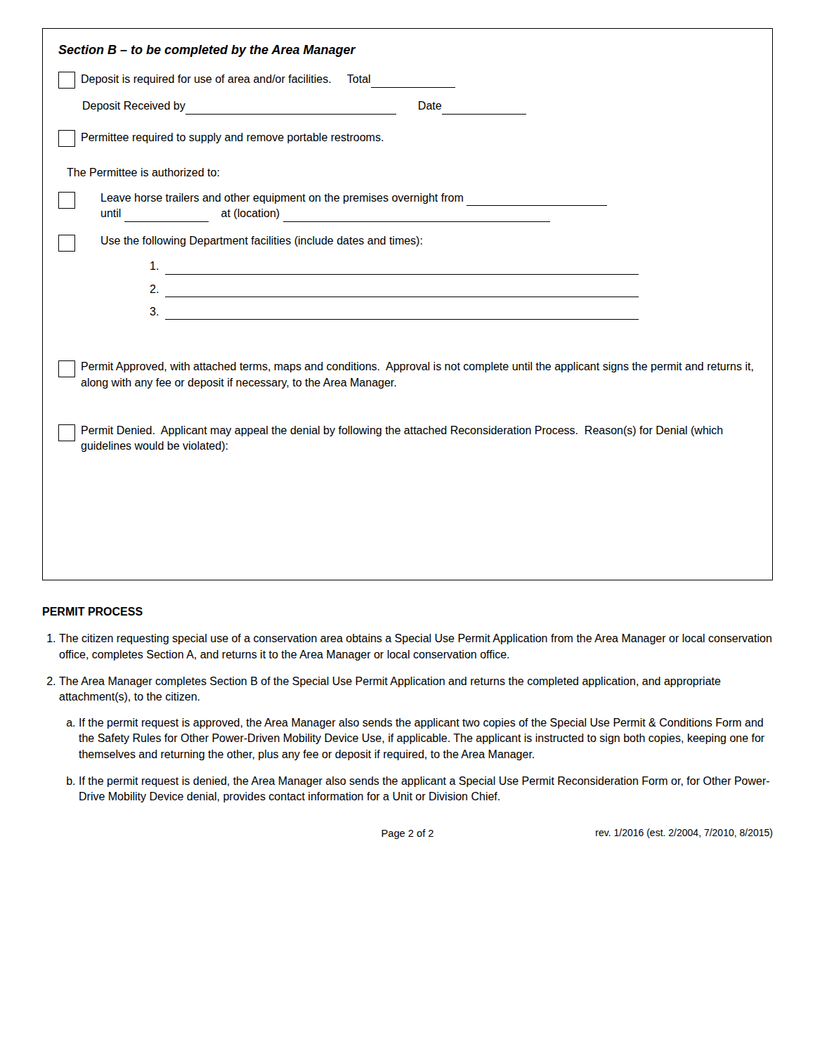Section B – to be completed by the Area Manager
Deposit is required for use of area and/or facilities. Total
Deposit Received by Date
Permittee required to supply and remove portable restrooms.
The Permittee is authorized to:
Leave horse trailers and other equipment on the premises overnight from
until at (location)
Use the following Department facilities (include dates and times):
1.
2.
3.
Permit Approved, with attached terms, maps and conditions. Approval is not complete until the applicant signs the permit and returns it, along with any fee or deposit if necessary, to the Area Manager.
Permit Denied. Applicant may appeal the denial by following the attached Reconsideration Process. Reason(s) for Denial (which guidelines would be violated):
PERMIT PROCESS
The citizen requesting special use of a conservation area obtains a Special Use Permit Application from the Area Manager or local conservation office, completes Section A, and returns it to the Area Manager or local conservation office.
The Area Manager completes Section B of the Special Use Permit Application and returns the completed application, and appropriate attachment(s), to the citizen.
If the permit request is approved, the Area Manager also sends the applicant two copies of the Special Use Permit & Conditions Form and the Safety Rules for Other Power-Driven Mobility Device Use, if applicable. The applicant is instructed to sign both copies, keeping one for themselves and returning the other, plus any fee or deposit if required, to the Area Manager.
If the permit request is denied, the Area Manager also sends the applicant a Special Use Permit Reconsideration Form or, for Other Power-Drive Mobility Device denial, provides contact information for a Unit or Division Chief.
Page 2 of 2
rev. 1/2016 (est. 2/2004, 7/2010, 8/2015)